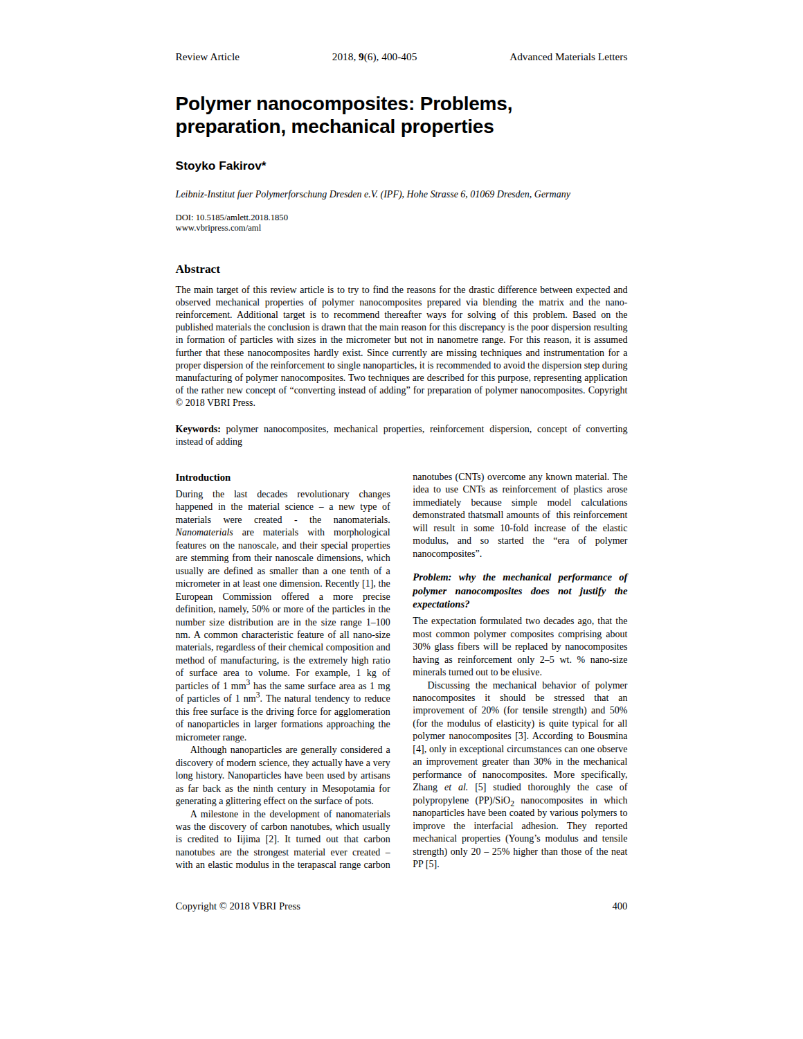Review Article
2018, 9(6), 400-405
Advanced Materials Letters
Polymer nanocomposites: Problems, preparation, mechanical properties
Stoyko Fakirov*
Leibniz-Institut fuer Polymerforschung Dresden e.V. (IPF), Hohe Strasse 6, 01069 Dresden, Germany
DOI: 10.5185/amlett.2018.1850
www.vbripress.com/aml
Abstract
The main target of this review article is to try to find the reasons for the drastic difference between expected and observed mechanical properties of polymer nanocomposites prepared via blending the matrix and the nano-reinforcement. Additional target is to recommend thereafter ways for solving of this problem. Based on the published materials the conclusion is drawn that the main reason for this discrepancy is the poor dispersion resulting in formation of particles with sizes in the micrometer but not in nanometre range. For this reason, it is assumed further that these nanocomposites hardly exist. Since currently are missing techniques and instrumentation for a proper dispersion of the reinforcement to single nanoparticles, it is recommended to avoid the dispersion step during manufacturing of polymer nanocomposites. Two techniques are described for this purpose, representing application of the rather new concept of “converting instead of adding” for preparation of polymer nanocomposites. Copyright © 2018 VBRI Press.
Keywords: polymer nanocomposites, mechanical properties, reinforcement dispersion, concept of converting instead of adding
Introduction
During the last decades revolutionary changes happened in the material science – a new type of materials were created - the nanomaterials. Nanomaterials are materials with morphological features on the nanoscale, and their special properties are stemming from their nanoscale dimensions, which usually are defined as smaller than a one tenth of a micrometer in at least one dimension. Recently [1], the European Commission offered a more precise definition, namely, 50% or more of the particles in the number size distribution are in the size range 1–100 nm. A common characteristic feature of all nano-size materials, regardless of their chemical composition and method of manufacturing, is the extremely high ratio of surface area to volume. For example, 1 kg of particles of 1 mm3 has the same surface area as 1 mg of particles of 1 nm3. The natural tendency to reduce this free surface is the driving force for agglomeration of nanoparticles in larger formations approaching the micrometer range.
Although nanoparticles are generally considered a discovery of modern science, they actually have a very long history. Nanoparticles have been used by artisans as far back as the ninth century in Mesopotamia for generating a glittering effect on the surface of pots.
A milestone in the development of nanomaterials was the discovery of carbon nanotubes, which usually is credited to Iijima [2]. It turned out that carbon nanotubes are the strongest material ever created – with an elastic modulus in the terapascal range carbon nanotubes (CNTs) overcome any known material. The idea to use CNTs as reinforcement of plastics arose immediately because simple model calculations demonstrated thatsmall amounts of this reinforcement will result in some 10-fold increase of the elastic modulus, and so started the “era of polymer nanocomposites”.
Problem: why the mechanical performance of polymer nanocomposites does not justify the expectations?
The expectation formulated two decades ago, that the most common polymer composites comprising about 30% glass fibers will be replaced by nanocomposites having as reinforcement only 2–5 wt. % nano-size minerals turned out to be elusive.
Discussing the mechanical behavior of polymer nanocomposites it should be stressed that an improvement of 20% (for tensile strength) and 50% (for the modulus of elasticity) is quite typical for all polymer nanocomposites [3]. According to Bousmina [4], only in exceptional circumstances can one observe an improvement greater than 30% in the mechanical performance of nanocomposites. More specifically, Zhang et al. [5] studied thoroughly the case of polypropylene (PP)/SiO2 nanocomposites in which nanoparticles have been coated by various polymers to improve the interfacial adhesion. They reported mechanical properties (Young’s modulus and tensile strength) only 20 – 25% higher than those of the neat PP [5].
Copyright © 2018 VBRI Press
400